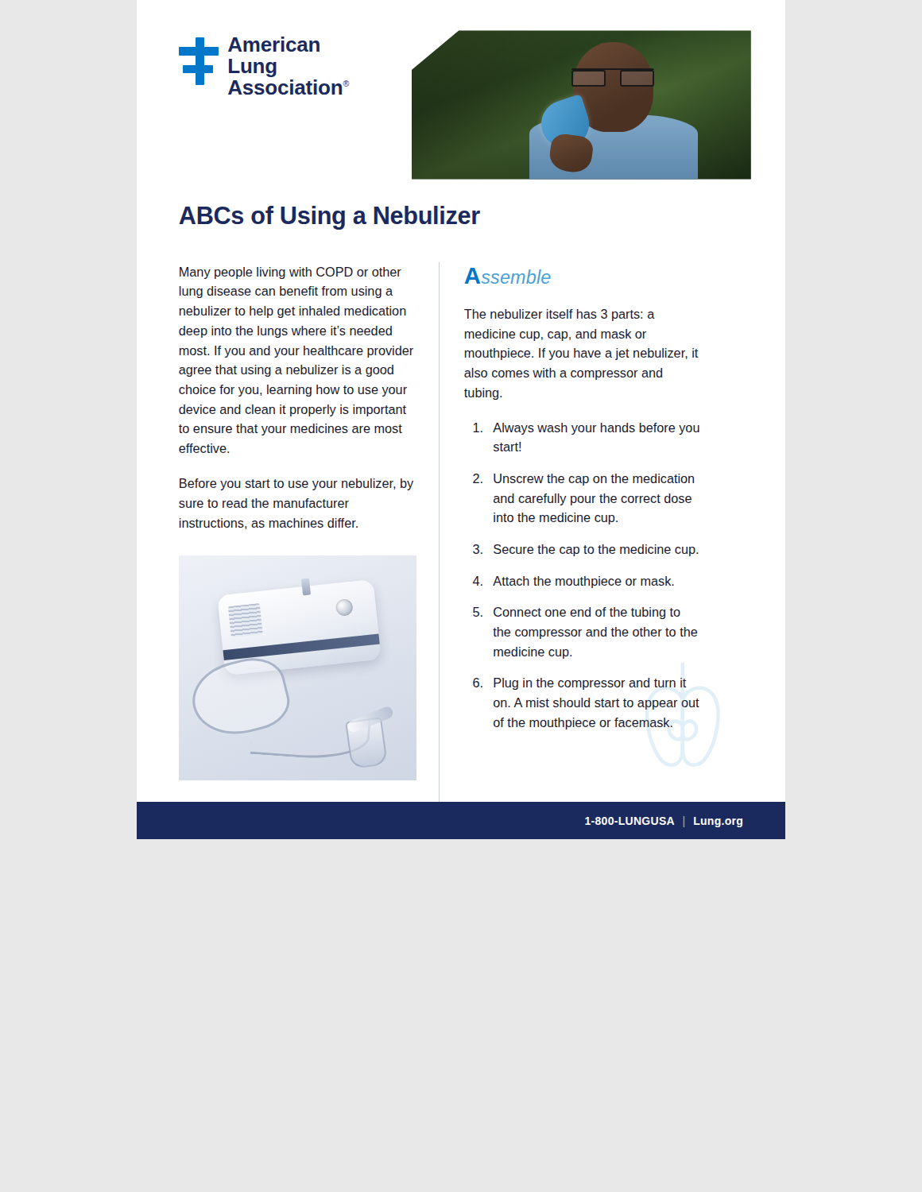American
Lung
Association®
ABCs of Using a Nebulizer
Many people living with COPD or other lung disease can benefit from using a nebulizer to help get inhaled medication deep into the lungs where it’s needed most. If you and your healthcare provider agree that using a nebulizer is a good choice for you, learning how to use your device and clean it properly is important to ensure that your medicines are most effective.
Before you start to use your nebulizer, by sure to read the manufacturer instructions, as machines differ.
Assemble
The nebulizer itself has 3 parts: a medicine cup, cap, and mask or mouthpiece. If you have a jet nebulizer, it also comes with a compressor and tubing.
Always wash your hands before you start!
Unscrew the cap on the medication and carefully pour the correct dose into the medicine cup.
Secure the cap to the medicine cup.
Attach the mouthpiece or mask.
Connect one end of the tubing to the compressor and the other to the medicine cup.
Plug in the compressor and turn it on. A mist should start to appear out of the mouthpiece or facemask.
1-800-LUNGUSA|Lung.org